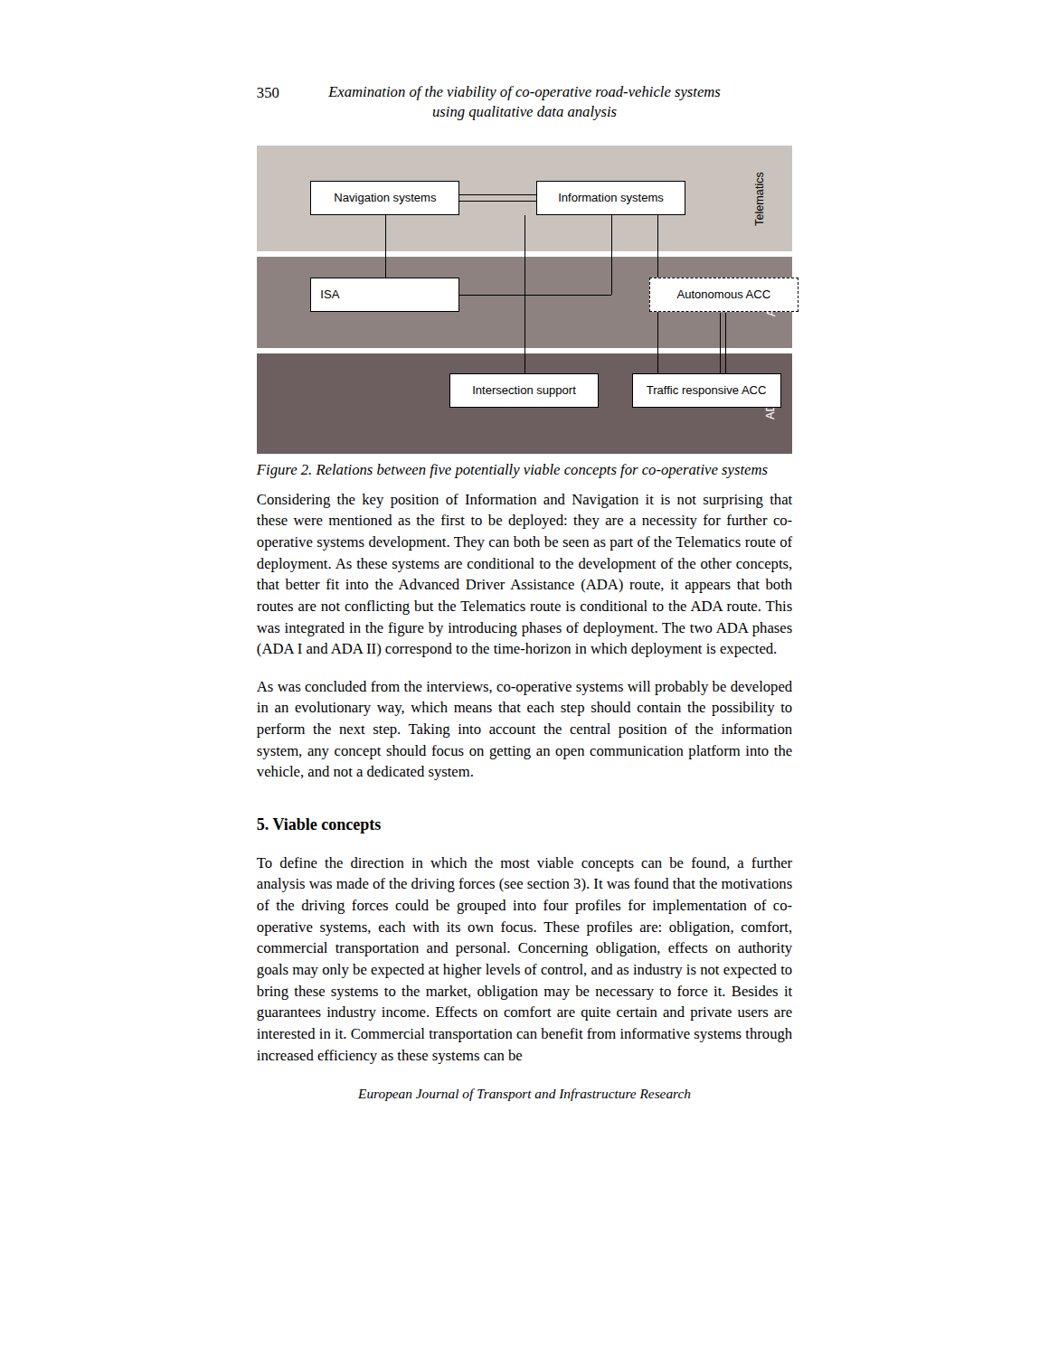350
Examination of the viability of co-operative road-vehicle systems
using qualitative data analysis
Telematics
ADA I
ADA II
Navigation systems
Information systems
ISA
Autonomous ACC
Intersection support
Traffic responsive ACC
Figure 2. Relations between five potentially viable concepts for co-operative systems
Considering the key position of Information and Navigation it is not surprising that these were mentioned as the first to be deployed: they are a necessity for further co-operative systems development. They can both be seen as part of the Telematics route of deployment. As these systems are conditional to the development of the other concepts, that better fit into the Advanced Driver Assistance (ADA) route, it appears that both routes are not conflicting but the Telematics route is conditional to the ADA route. This was integrated in the figure by introducing phases of deployment. The two ADA phases (ADA I and ADA II) correspond to the time-horizon in which deployment is expected.
As was concluded from the interviews, co-operative systems will probably be developed in an evolutionary way, which means that each step should contain the possibility to perform the next step. Taking into account the central position of the information system, any concept should focus on getting an open communication platform into the vehicle, and not a dedicated system.
5. Viable concepts
To define the direction in which the most viable concepts can be found, a further analysis was made of the driving forces (see section 3). It was found that the motivations of the driving forces could be grouped into four profiles for implementation of co-operative systems, each with its own focus. These profiles are: obligation, comfort, commercial transportation and personal. Concerning obligation, effects on authority goals may only be expected at higher levels of control, and as industry is not expected to bring these systems to the market, obligation may be necessary to force it. Besides it guarantees industry income. Effects on comfort are quite certain and private users are interested in it. Commercial transportation can benefit from informative systems through increased efficiency as these systems can be
European Journal of Transport and Infrastructure Research